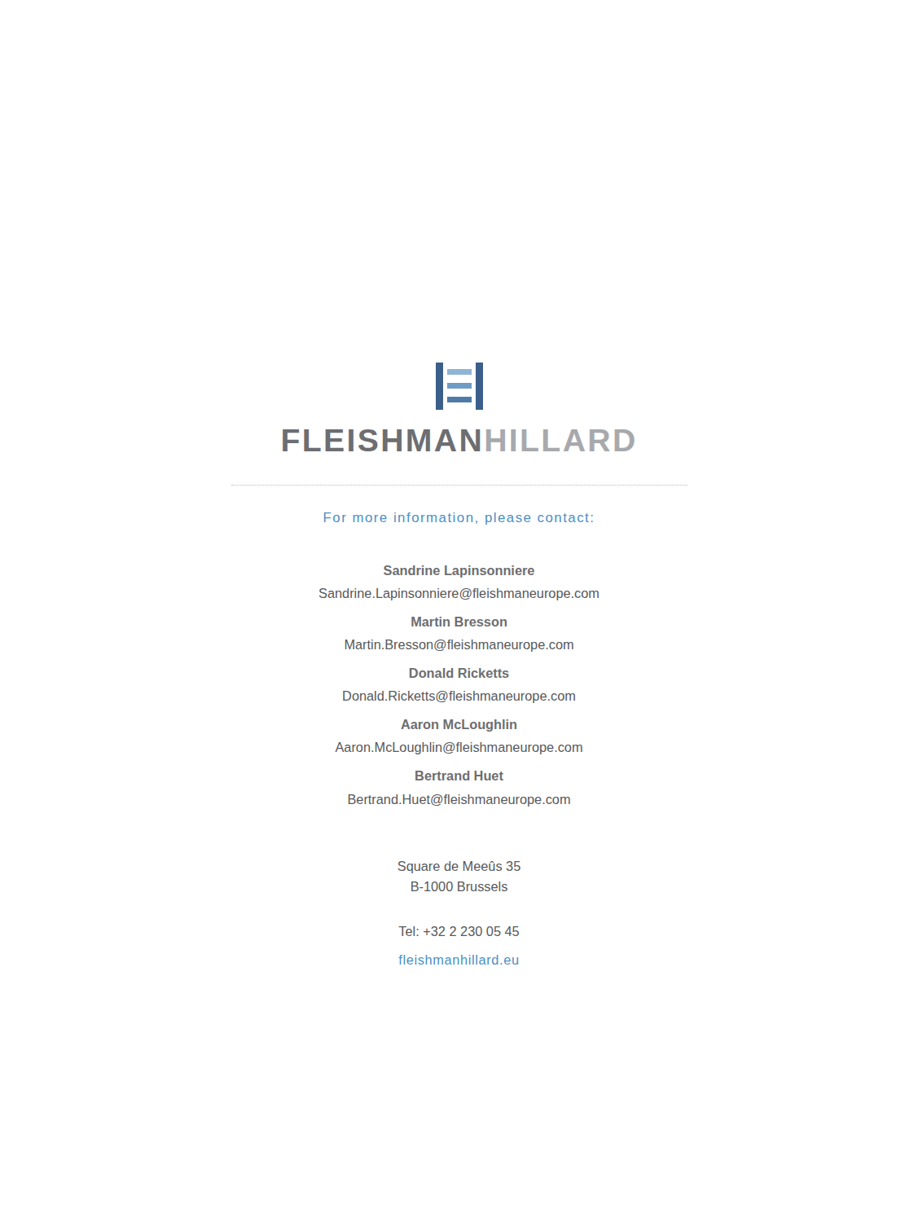FLEISHMAN HILLARD
For more information, please contact:
Sandrine Lapinsonniere Sandrine.Lapinsonniere@fleishmaneurope.com
Martin Bresson Martin.Bresson@fleishmaneurope.com
Donald Ricketts Donald.Ricketts@fleishmaneurope.com
Aaron McLoughlin Aaron.McLoughlin@fleishmaneurope.com
Bertrand Huet Bertrand.Huet@fleishmaneurope.com
Square de Meeûs 35
B-1000 Brussels
Tel: +32 2 230 05 45
fleishmanhillard.eu